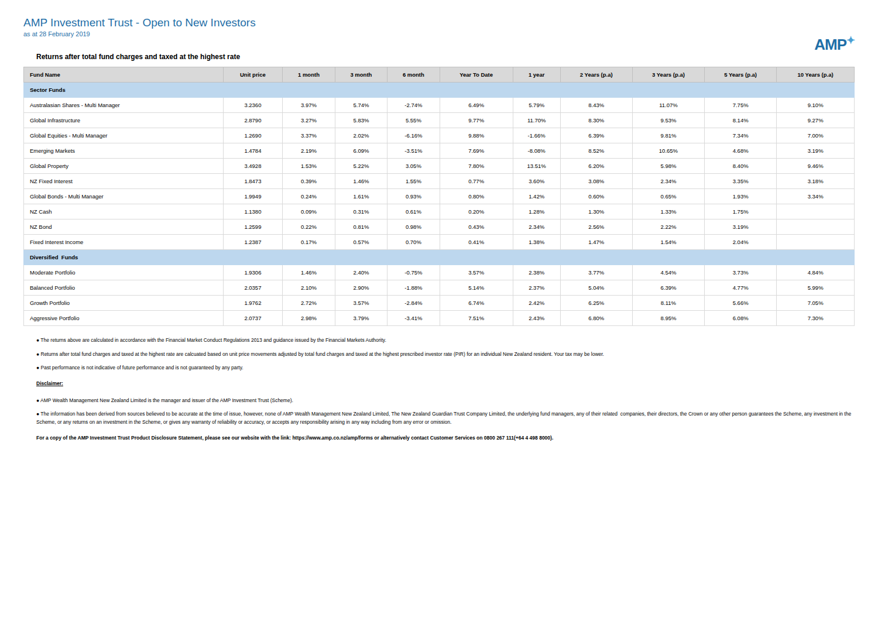AMP Investment Trust - Open to New Investors
as at 28 February 2019
AMP✦
Returns after total fund charges and taxed at the highest rate
| Fund Name | Unit price | 1 month | 3 month | 6 month | Year To Date | 1 year | 2 Years (p.a) | 3 Years (p.a) | 5 Years (p.a) | 10 Years (p.a) |
| --- | --- | --- | --- | --- | --- | --- | --- | --- | --- | --- |
| Sector Funds | |
| Australasian Shares - Multi Manager | 3.2360 | 3.97% | 5.74% | -2.74% | 6.49% | 5.79% | 8.43% | 11.07% | 7.75% | 9.10% |
| Global Infrastructure | 2.8790 | 3.27% | 5.83% | 5.55% | 9.77% | 11.70% | 8.30% | 9.53% | 8.14% | 9.27% |
| Global Equities - Multi Manager | 1.2690 | 3.37% | 2.02% | -6.16% | 9.88% | -1.66% | 6.39% | 9.81% | 7.34% | 7.00% |
| Emerging Markets | 1.4784 | 2.19% | 6.09% | -3.51% | 7.69% | -8.08% | 8.52% | 10.65% | 4.68% | 3.19% |
| Global Property | 3.4928 | 1.53% | 5.22% | 3.05% | 7.80% | 13.51% | 6.20% | 5.98% | 8.40% | 9.46% |
| NZ Fixed Interest | 1.8473 | 0.39% | 1.46% | 1.55% | 0.77% | 3.60% | 3.08% | 2.34% | 3.35% | 3.18% |
| Global Bonds - Multi Manager | 1.9949 | 0.24% | 1.61% | 0.93% | 0.80% | 1.42% | 0.60% | 0.65% | 1.93% | 3.34% |
| NZ Cash | 1.1380 | 0.09% | 0.31% | 0.61% | 0.20% | 1.28% | 1.30% | 1.33% | 1.75% | |
| NZ Bond | 1.2599 | 0.22% | 0.81% | 0.98% | 0.43% | 2.34% | 2.56% | 2.22% | 3.19% | |
| Fixed Interest Income | 1.2387 | 0.17% | 0.57% | 0.70% | 0.41% | 1.38% | 1.47% | 1.54% | 2.04% | |
| Diversified Funds | |
| Moderate Portfolio | 1.9306 | 1.46% | 2.40% | -0.75% | 3.57% | 2.38% | 3.77% | 4.54% | 3.73% | 4.84% |
| Balanced Portfolio | 2.0357 | 2.10% | 2.90% | -1.88% | 5.14% | 2.37% | 5.04% | 6.39% | 4.77% | 5.99% |
| Growth Portfolio | 1.9762 | 2.72% | 3.57% | -2.84% | 6.74% | 2.42% | 6.25% | 8.11% | 5.66% | 7.05% |
| Aggressive Portfolio | 2.0737 | 2.98% | 3.79% | -3.41% | 7.51% | 2.43% | 6.80% | 8.95% | 6.08% | 7.30% |
● The returns above are calculated in accordance with the Financial Market Conduct Regulations 2013 and guidance issued by the Financial Markets Authority.
● Returns after total fund charges and taxed at the highest rate are calcuated based on unit price movements adjusted by total fund charges and taxed at the highest prescribed investor rate (PIR) for an individual New Zealand resident. Your tax may be lower.
● Past performance is not indicative of future performance and is not guaranteed by any party.
Disclaimer:
● AMP Wealth Management New Zealand Limited is the manager and issuer of the AMP Investment Trust (Scheme).
● The information has been derived from sources believed to be accurate at the time of issue, however, none of AMP Wealth Management New Zealand Limited, The New Zealand Guardian Trust Company Limited, the underlying fund managers, any of their related companies, their directors, the Crown or any other person guarantees the Scheme, any investment in the Scheme, or any returns on an investment in the Scheme, or gives any warranty of reliability or accuracy, or accepts any responsibility arising in any way including from any error or omission.
For a copy of the AMP Investment Trust Product Disclosure Statement, please see our website with the link: https://www.amp.co.nz/amp/forms or alternatively contact Customer Services on 0800 267 111(+64 4 498 8000).